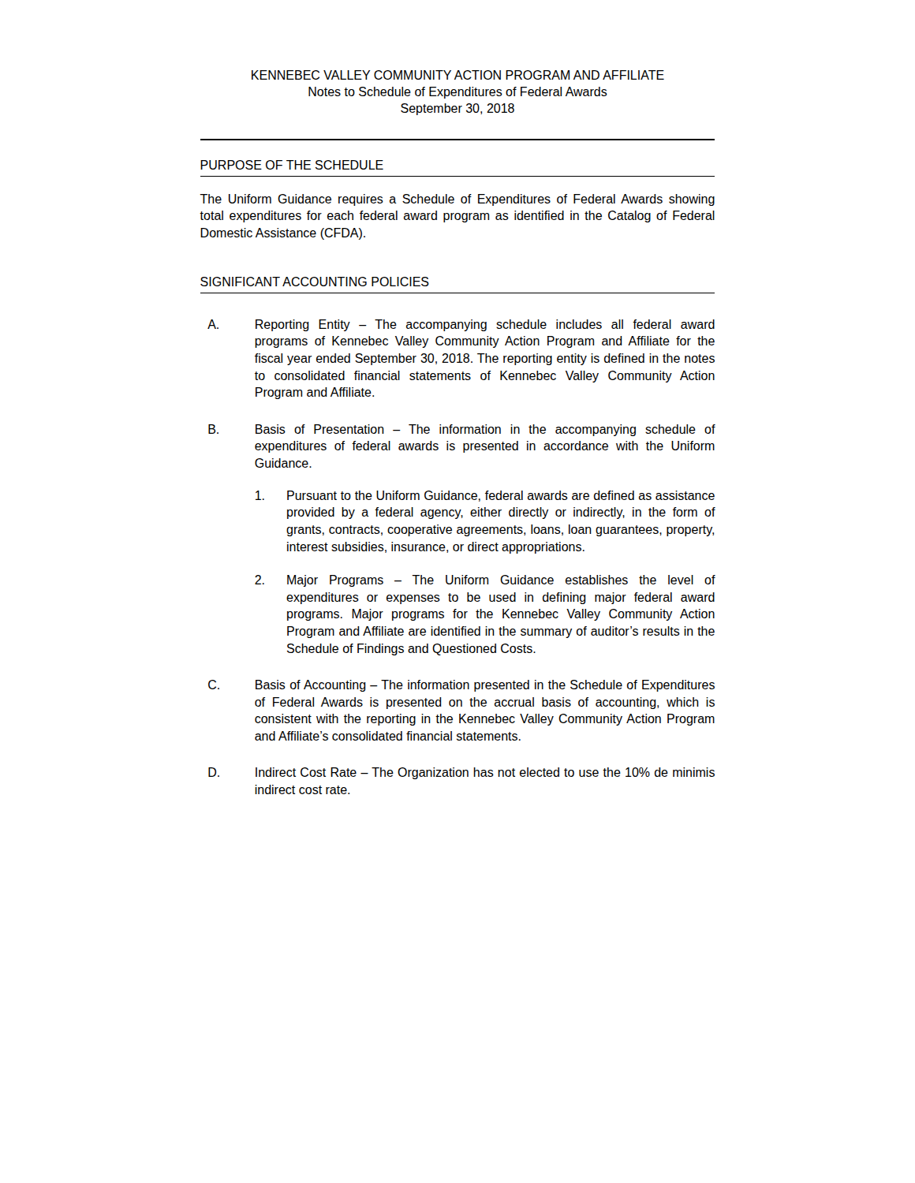KENNEBEC VALLEY COMMUNITY ACTION PROGRAM AND AFFILIATE
Notes to Schedule of Expenditures of Federal Awards
September 30, 2018
PURPOSE OF THE SCHEDULE
The Uniform Guidance requires a Schedule of Expenditures of Federal Awards showing total expenditures for each federal award program as identified in the Catalog of Federal Domestic Assistance (CFDA).
SIGNIFICANT ACCOUNTING POLICIES
A. Reporting Entity – The accompanying schedule includes all federal award programs of Kennebec Valley Community Action Program and Affiliate for the fiscal year ended September 30, 2018. The reporting entity is defined in the notes to consolidated financial statements of Kennebec Valley Community Action Program and Affiliate.
B. Basis of Presentation – The information in the accompanying schedule of expenditures of federal awards is presented in accordance with the Uniform Guidance.
1. Pursuant to the Uniform Guidance, federal awards are defined as assistance provided by a federal agency, either directly or indirectly, in the form of grants, contracts, cooperative agreements, loans, loan guarantees, property, interest subsidies, insurance, or direct appropriations.
2. Major Programs – The Uniform Guidance establishes the level of expenditures or expenses to be used in defining major federal award programs. Major programs for the Kennebec Valley Community Action Program and Affiliate are identified in the summary of auditor’s results in the Schedule of Findings and Questioned Costs.
C. Basis of Accounting – The information presented in the Schedule of Expenditures of Federal Awards is presented on the accrual basis of accounting, which is consistent with the reporting in the Kennebec Valley Community Action Program and Affiliate’s consolidated financial statements.
D. Indirect Cost Rate – The Organization has not elected to use the 10% de minimis indirect cost rate.